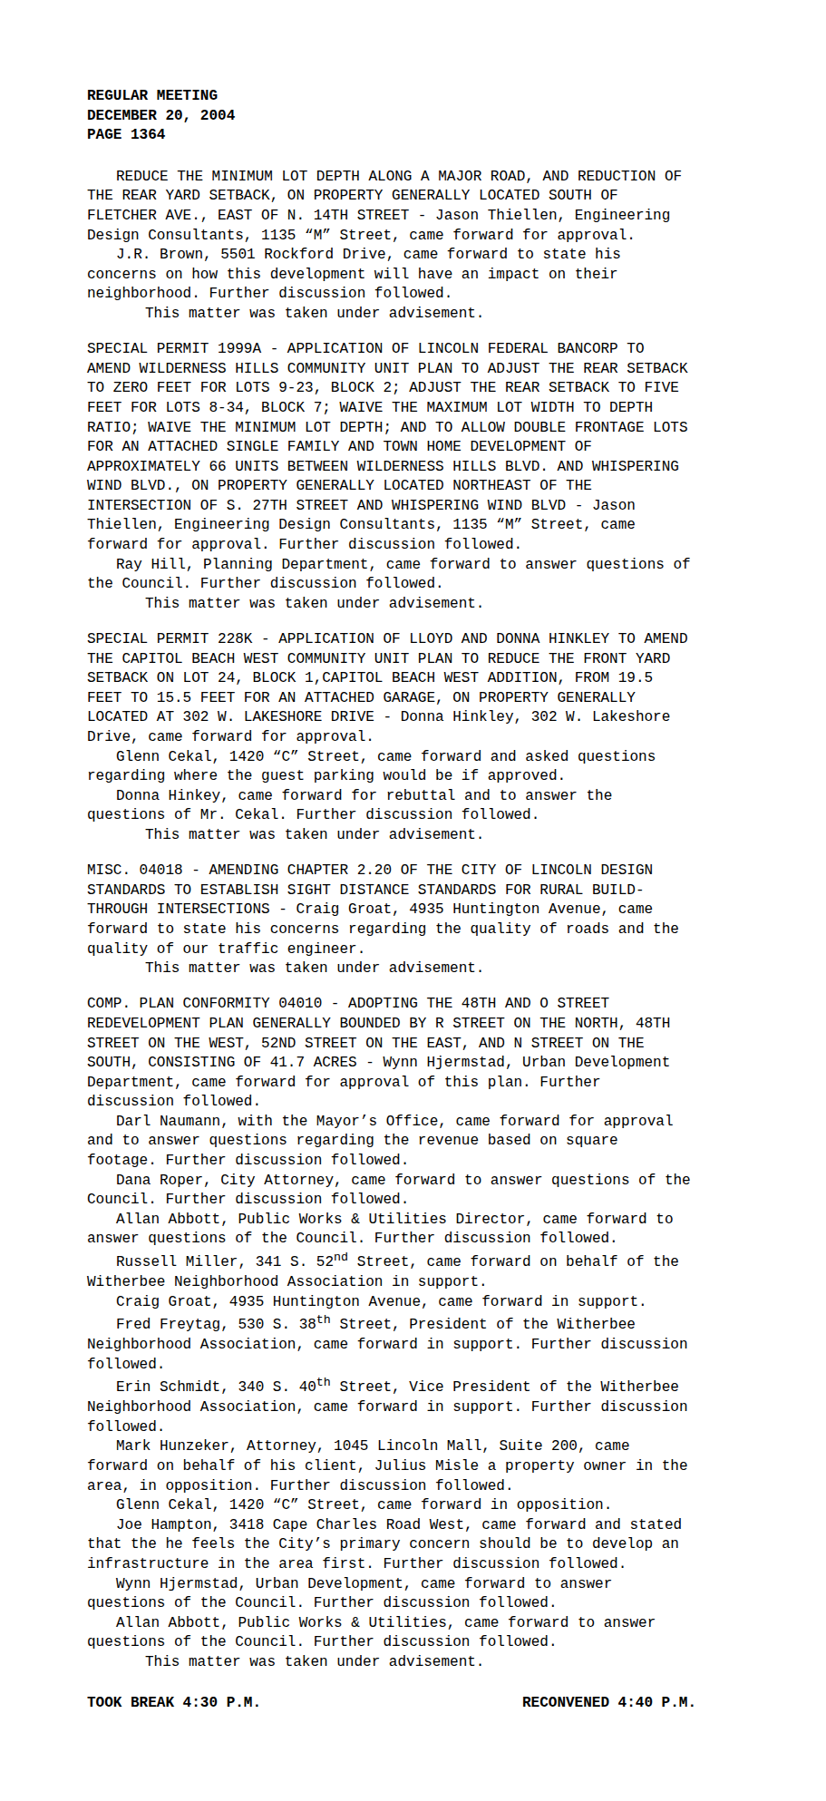REGULAR MEETING
DECEMBER 20, 2004
PAGE 1364
REDUCE THE MINIMUM LOT DEPTH ALONG A MAJOR ROAD, AND REDUCTION OF THE REAR YARD SETBACK, ON PROPERTY GENERALLY LOCATED SOUTH OF FLETCHER AVE., EAST OF N. 14TH STREET - Jason Thiellen, Engineering Design Consultants, 1135 “M” Street, came forward for approval.
J.R. Brown, 5501 Rockford Drive, came forward to state his concerns on how this development will have an impact on their neighborhood. Further discussion followed.
This matter was taken under advisement.
SPECIAL PERMIT 1999A - APPLICATION OF LINCOLN FEDERAL BANCORP TO AMEND WILDERNESS HILLS COMMUNITY UNIT PLAN TO ADJUST THE REAR SETBACK TO ZERO FEET FOR LOTS 9-23, BLOCK 2; ADJUST THE REAR SETBACK TO FIVE FEET FOR LOTS 8-34, BLOCK 7; WAIVE THE MAXIMUM LOT WIDTH TO DEPTH RATIO; WAIVE THE MINIMUM LOT DEPTH; AND TO ALLOW DOUBLE FRONTAGE LOTS FOR AN ATTACHED SINGLE FAMILY AND TOWN HOME DEVELOPMENT OF APPROXIMATELY 66 UNITS BETWEEN WILDERNESS HILLS BLVD. AND WHISPERING WIND BLVD., ON PROPERTY GENERALLY LOCATED NORTHEAST OF THE INTERSECTION OF S. 27TH STREET AND WHISPERING WIND BLVD - Jason Thiellen, Engineering Design Consultants, 1135 “M” Street, came forward for approval. Further discussion followed.
Ray Hill, Planning Department, came forward to answer questions of the Council. Further discussion followed.
This matter was taken under advisement.
SPECIAL PERMIT 228K - APPLICATION OF LLOYD AND DONNA HINKLEY TO AMEND THE CAPITOL BEACH WEST COMMUNITY UNIT PLAN TO REDUCE THE FRONT YARD SETBACK ON LOT 24, BLOCK 1,CAPITOL BEACH WEST ADDITION, FROM 19.5 FEET TO 15.5 FEET FOR AN ATTACHED GARAGE, ON PROPERTY GENERALLY LOCATED AT 302 W. LAKESHORE DRIVE - Donna Hinkley, 302 W. Lakeshore Drive, came forward for approval.
Glenn Cekal, 1420 “C” Street, came forward and asked questions regarding where the guest parking would be if approved.
Donna Hinkey, came forward for rebuttal and to answer the questions of Mr. Cekal. Further discussion followed.
This matter was taken under advisement.
MISC. 04018 - AMENDING CHAPTER 2.20 OF THE CITY OF LINCOLN DESIGN STANDARDS TO ESTABLISH SIGHT DISTANCE STANDARDS FOR RURAL BUILD-THROUGH INTERSECTIONS - Craig Groat, 4935 Huntington Avenue, came forward to state his concerns regarding the quality of roads and the quality of our traffic engineer.
This matter was taken under advisement.
COMP. PLAN CONFORMITY 04010 - ADOPTING THE 48TH AND O STREET REDEVELOPMENT PLAN GENERALLY BOUNDED BY R STREET ON THE NORTH, 48TH STREET ON THE WEST, 52ND STREET ON THE EAST, AND N STREET ON THE SOUTH, CONSISTING OF 41.7 ACRES - Wynn Hjermstad, Urban Development Department, came forward for approval of this plan. Further discussion followed.
Darl Naumann, with the Mayor’s Office, came forward for approval and to answer questions regarding the revenue based on square footage. Further discussion followed.
Dana Roper, City Attorney, came forward to answer questions of the Council. Further discussion followed.
Allan Abbott, Public Works & Utilities Director, came forward to answer questions of the Council. Further discussion followed.
Russell Miller, 341 S. 52nd Street, came forward on behalf of the Witherbee Neighborhood Association in support.
Craig Groat, 4935 Huntington Avenue, came forward in support.
Fred Freytag, 530 S. 38th Street, President of the Witherbee Neighborhood Association, came forward in support. Further discussion followed.
Erin Schmidt, 340 S. 40th Street, Vice President of the Witherbee Neighborhood Association, came forward in support. Further discussion followed.
Mark Hunzeker, Attorney, 1045 Lincoln Mall, Suite 200, came forward on behalf of his client, Julius Misle a property owner in the area, in opposition. Further discussion followed.
Glenn Cekal, 1420 “C” Street, came forward in opposition.
Joe Hampton, 3418 Cape Charles Road West, came forward and stated that the he feels the City’s primary concern should be to develop an infrastructure in the area first. Further discussion followed.
Wynn Hjermstad, Urban Development, came forward to answer questions of the Council. Further discussion followed.
Allan Abbott, Public Works & Utilities, came forward to answer questions of the Council. Further discussion followed.
This matter was taken under advisement.
TOOK BREAK 4:30 P.M. RECONVENED 4:40 P.M.